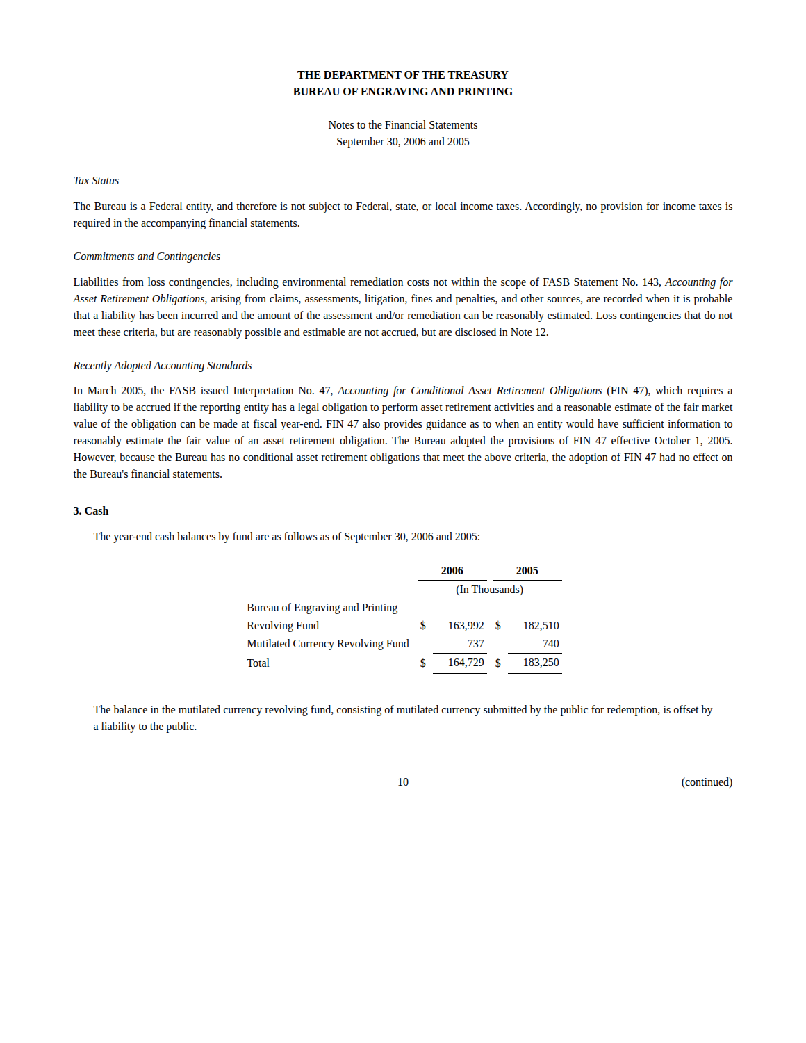THE DEPARTMENT OF THE TREASURY
BUREAU OF ENGRAVING AND PRINTING
Notes to the Financial Statements
September 30, 2006 and 2005
Tax Status
The Bureau is a Federal entity, and therefore is not subject to Federal, state, or local income taxes. Accordingly, no provision for income taxes is required in the accompanying financial statements.
Commitments and Contingencies
Liabilities from loss contingencies, including environmental remediation costs not within the scope of FASB Statement No. 143, Accounting for Asset Retirement Obligations, arising from claims, assessments, litigation, fines and penalties, and other sources, are recorded when it is probable that a liability has been incurred and the amount of the assessment and/or remediation can be reasonably estimated. Loss contingencies that do not meet these criteria, but are reasonably possible and estimable are not accrued, but are disclosed in Note 12.
Recently Adopted Accounting Standards
In March 2005, the FASB issued Interpretation No. 47, Accounting for Conditional Asset Retirement Obligations (FIN 47), which requires a liability to be accrued if the reporting entity has a legal obligation to perform asset retirement activities and a reasonable estimate of the fair market value of the obligation can be made at fiscal year-end. FIN 47 also provides guidance as to when an entity would have sufficient information to reasonably estimate the fair value of an asset retirement obligation. The Bureau adopted the provisions of FIN 47 effective October 1, 2005. However, because the Bureau has no conditional asset retirement obligations that meet the above criteria, the adoption of FIN 47 had no effect on the Bureau's financial statements.
3. Cash
The year-end cash balances by fund are as follows as of September 30, 2006 and 2005:
| | | 2006 | | 2005 |
| | | (In Thousands) |
| Bureau of Engraving and Printing | | | | | | |
| Revolving Fund | | $ | 163,992 | | $ | 182,510 |
| Mutilated Currency Revolving Fund | | | 737 | | | 740 |
| Total | | $ | 164,729 | | $ | 183,250 |
The balance in the mutilated currency revolving fund, consisting of mutilated currency submitted by the public for redemption, is offset by a liability to the public.
10
(continued)